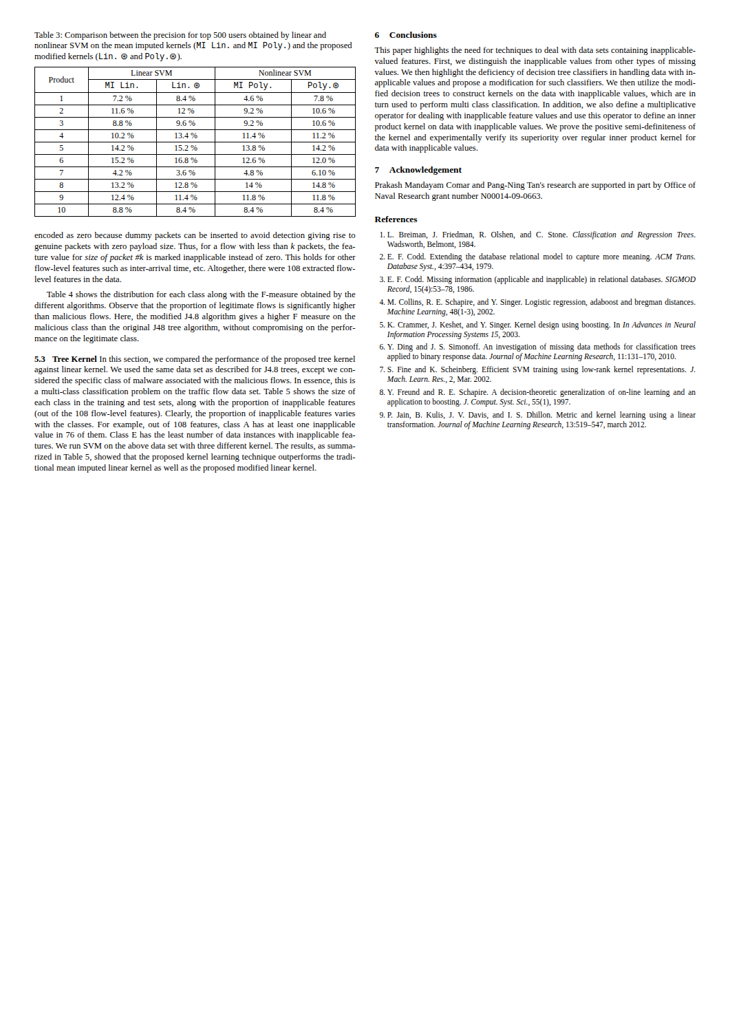Table 3: Comparison between the precision for top 500 users obtained by linear and nonlinear SVM on the mean imputed kernels ( MI Lin. and MI Poly. ) and the proposed modified kernels ( Lin. ⊛ and Poly. ⊛).
| Product | Linear SVM | Nonlinear SVM |
| --- | --- | --- |
| MI Lin. | Lin. ⊛ | MI Poly. | Poly. ⊛ |
| 1 | 7.2 % | 8.4 % | 4.6 % | 7.8 % |
| 2 | 11.6 % | 12 % | 9.2 % | 10.6 % |
| 3 | 8.8 % | 9.6 % | 9.2 % | 10.6 % |
| 4 | 10.2 % | 13.4 % | 11.4 % | 11.2 % |
| 5 | 14.2 % | 15.2 % | 13.8 % | 14.2 % |
| 6 | 15.2 % | 16.8 % | 12.6 % | 12.0 % |
| 7 | 4.2 % | 3.6 % | 4.8 % | 6.10 % |
| 8 | 13.2 % | 12.8 % | 14 % | 14.8 % |
| 9 | 12.4 % | 11.4 % | 11.8 % | 11.8 % |
| 10 | 8.8 % | 8.4 % | 8.4 % | 8.4 % |
encoded as zero because dummy packets can be inserted to avoid detection giving rise to genuine packets with zero payload size. Thus, for a flow with less than k packets, the feature value for size of packet #k is marked inapplicable instead of zero. This holds for other flow-level features such as inter-arrival time, etc. Altogether, there were 108 extracted flow-level features in the data.
Table 4 shows the distribution for each class along with the F-measure obtained by the different algorithms. Observe that the proportion of legitimate flows is significantly higher than malicious flows. Here, the modified J4.8 algorithm gives a higher F measure on the malicious class than the original J48 tree algorithm, without compromising on the performance on the legitimate class.
5.3 Tree Kernel In this section, we compared the performance of the proposed tree kernel against linear kernel. We used the same data set as described for J4.8 trees, except we considered the specific class of malware associated with the malicious flows. In essence, this is a multi-class classification problem on the traffic flow data set. Table 5 shows the size of each class in the training and test sets, along with the proportion of inapplicable features (out of the 108 flow-level features). Clearly, the proportion of inapplicable features varies with the classes. For example, out of 108 features, class A has at least one inapplicable value in 76 of them. Class E has the least number of data instances with inapplicable features. We run SVM on the above data set with three different kernel. The results, as summarized in Table 5, showed that the proposed kernel learning technique outperforms the traditional mean imputed linear kernel as well as the proposed modified linear kernel.
6 Conclusions
This paper highlights the need for techniques to deal with data sets containing inapplicable-valued features. First, we distinguish the inapplicable values from other types of missing values. We then highlight the deficiency of decision tree classifiers in handling data with inapplicable values and propose a modification for such classifiers. We then utilize the modified decision trees to construct kernels on the data with inapplicable values, which are in turn used to perform multi class classification. In addition, we also define a multiplicative operator for dealing with inapplicable feature values and use this operator to define an inner product kernel on data with inapplicable values. We prove the positive semi-definiteness of the kernel and experimentally verify its superiority over regular inner product kernel for data with inapplicable values.
7 Acknowledgement
Prakash Mandayam Comar and Pang-Ning Tan's research are supported in part by Office of Naval Research grant number N00014-09-0663.
References
L. Breiman, J. Friedman, R. Olshen, and C. Stone. Classification and Regression Trees. Wadsworth, Belmont, 1984.
E. F. Codd. Extending the database relational model to capture more meaning. ACM Trans. Database Syst., 4:397–434, 1979.
E. F. Codd. Missing information (applicable and inapplicable) in relational databases. SIGMOD Record, 15(4):53–78, 1986.
M. Collins, R. E. Schapire, and Y. Singer. Logistic regression, adaboost and bregman distances. Machine Learning, 48(1-3), 2002.
K. Crammer, J. Keshet, and Y. Singer. Kernel design using boosting. In In Advances in Neural Information Processing Systems 15, 2003.
Y. Ding and J. S. Simonoff. An investigation of missing data methods for classification trees applied to binary response data. Journal of Machine Learning Research, 11:131–170, 2010.
S. Fine and K. Scheinberg. Efficient SVM training using low-rank kernel representations. J. Mach. Learn. Res., 2, Mar. 2002.
Y. Freund and R. E. Schapire. A decision-theoretic generalization of on-line learning and an application to boosting. J. Comput. Syst. Sci., 55(1), 1997.
P. Jain, B. Kulis, J. V. Davis, and I. S. Dhillon. Metric and kernel learning using a linear transformation. Journal of Machine Learning Research, 13:519–547, march 2012.